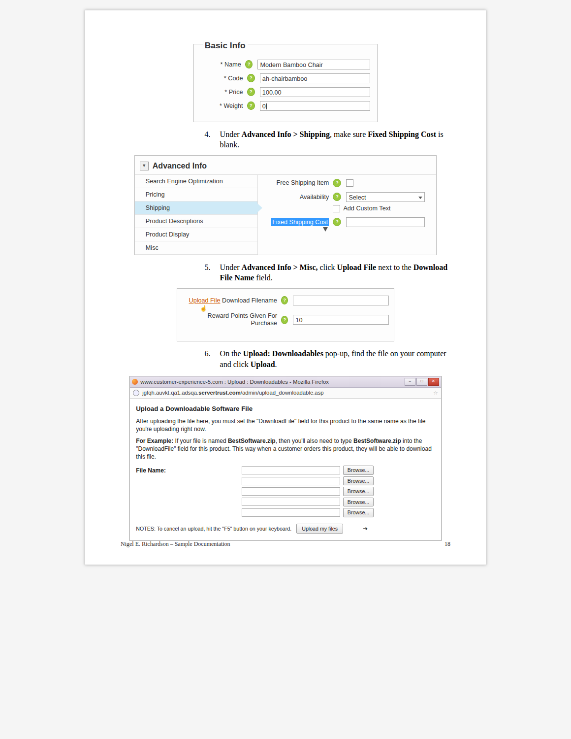Basic Info
* Name
?
Modern Bamboo Chair
* Code
?
ah-chairbamboo
* Price
?
100.00
* Weight
?
0
4. Under Advanced Info > Shipping, make sure Fixed Shipping Cost is blank.
▼
Advanced Info
Search Engine Optimization
Pricing
Shipping
Product Descriptions
Product Display
Misc
Free Shipping Item
?
Availability
?
Select
Add Custom Text
Fixed Shipping Cost
?
5. Under Advanced Info > Misc, click Upload File next to the Download File Name field.
Upload File Download Filename ☝
?
Reward Points Given For
Purchase
?
10
6. On the Upload: Downloadables pop-up, find the file on your computer and click Upload.
www.customer-experience-5.com : Upload : Downloadables - Mozilla Firefox
–
□
✕
jgfqh.auvkt.qa1.adsqa.servertrust.com/admin/upload_downloadable.asp
☆
Upload a Downloadable Software File
After uploading the file here, you must set the "DownloadFile" field for this product to the same name as the file you're uploading right now.
For Example: If your file is named BestSoftware.zip, then you'll also need to type BestSoftware.zip into the "DownloadFile" field for this product. This way when a customer orders this product, they will be able to download this file.
File Name:
Browse...
Browse...
Browse...
Browse...
Browse...
NOTES: To cancel an upload, hit the "F5" button on your keyboard.
Upload my files
➔
Nigel E. Richardson – Sample Documentation
18